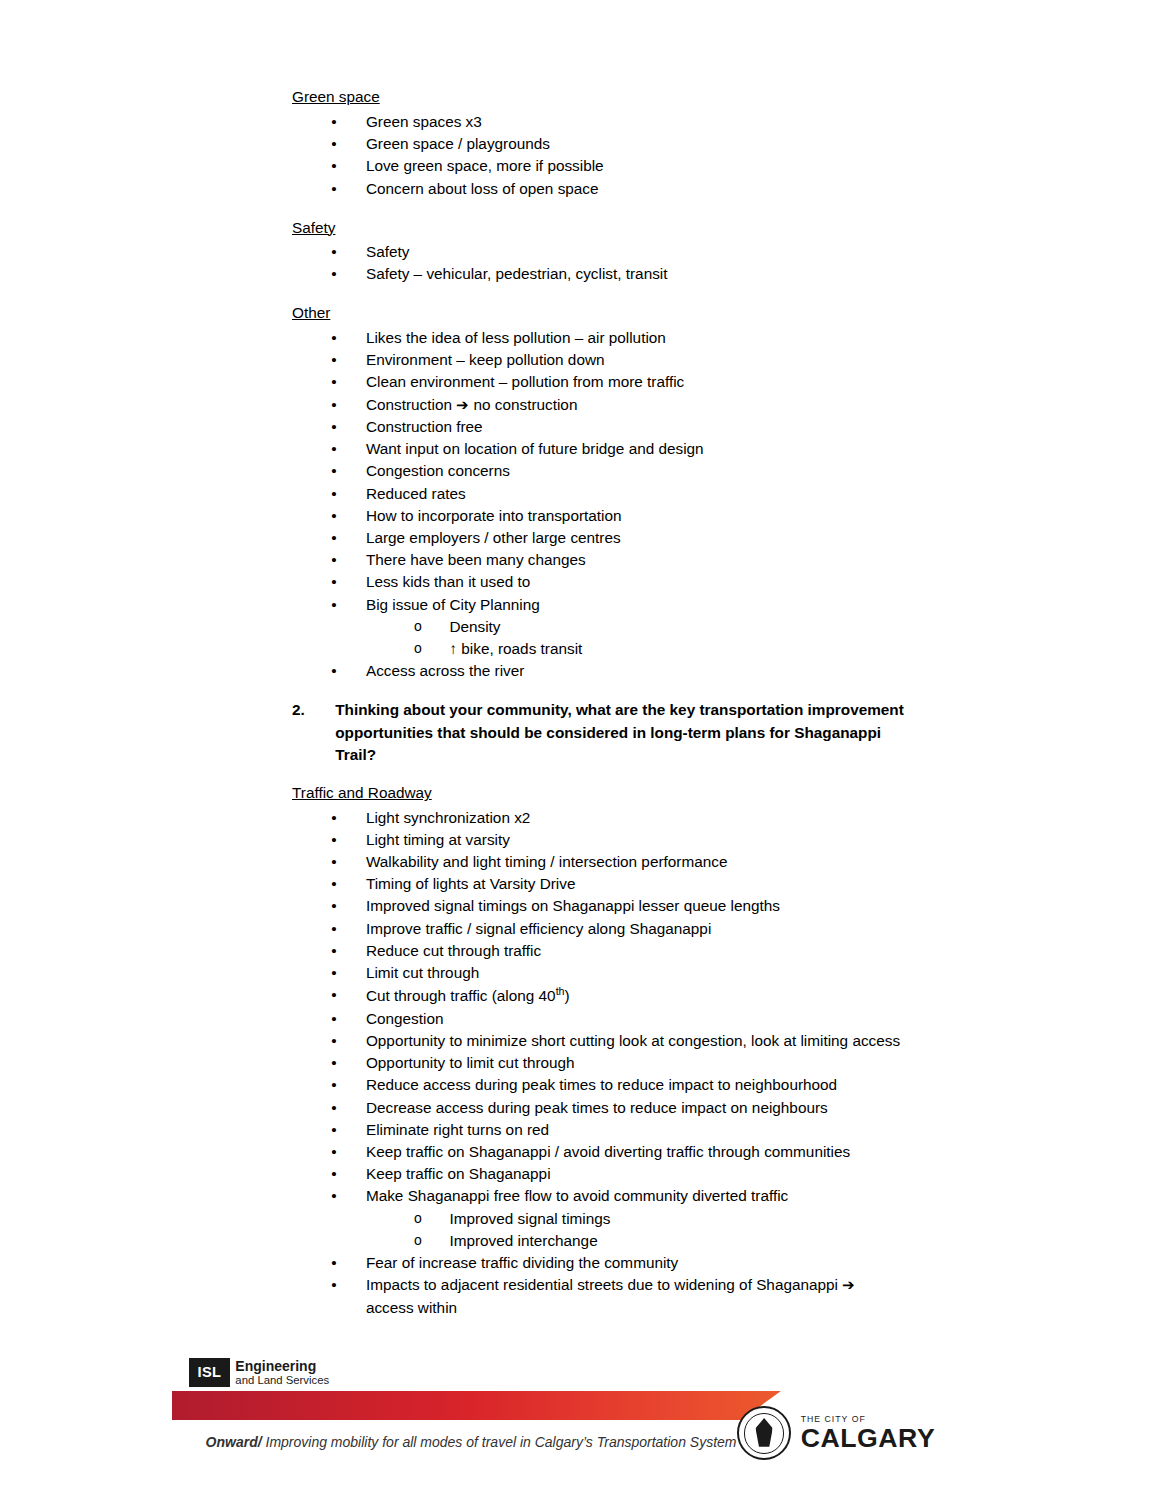Green space
Green spaces x3
Green space / playgrounds
Love green space, more if possible
Concern about loss of open space
Safety
Safety
Safety – vehicular, pedestrian, cyclist, transit
Other
Likes the idea of less pollution – air pollution
Environment – keep pollution down
Clean environment – pollution from more traffic
Construction ➔ no construction
Construction free
Want input on location of future bridge and design
Congestion concerns
Reduced rates
How to incorporate into transportation
Large employers / other large centres
There have been many changes
Less kids than it used to
Big issue of City Planning
Density
↑ bike, roads transit
Access across the river
Thinking about your community, what are the key transportation improvement opportunities that should be considered in long-term plans for Shaganappi Trail?
Traffic and Roadway
Light synchronization x2
Light timing at varsity
Walkability and light timing / intersection performance
Timing of lights at Varsity Drive
Improved signal timings on Shaganappi lesser queue lengths
Improve traffic / signal efficiency along Shaganappi
Reduce cut through traffic
Limit cut through
Cut through traffic (along 40th)
Congestion
Opportunity to minimize short cutting look at congestion, look at limiting access
Opportunity to limit cut through
Reduce access during peak times to reduce impact to neighbourhood
Decrease access during peak times to reduce impact on neighbours
Eliminate right turns on red
Keep traffic on Shaganappi / avoid diverting traffic through communities
Keep traffic on Shaganappi
Make Shaganappi free flow to avoid community diverted traffic
Improved signal timings
Improved interchange
Fear of increase traffic dividing the community
Impacts to adjacent residential streets due to widening of Shaganappi ➔ access within
ISL
Engineering
and Land Services
calgary.ca | call 311
Onward/ Improving mobility for all modes of travel in Calgary’s Transportation System
THE CITY OF CALGARY